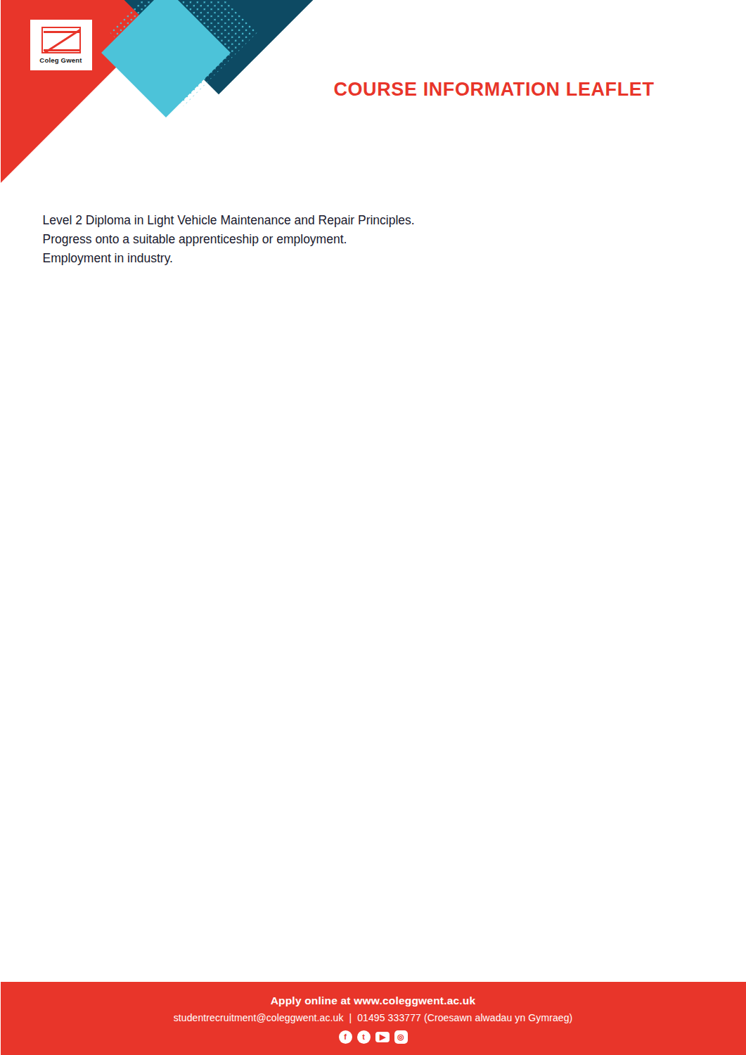Coleg Gwent
Course Information Leaflet
Level 2 Diploma in Light Vehicle Maintenance and Repair Principles.
Progress onto a suitable apprenticeship or employment.
Employment in industry.
Apply online at www.coleggwent.ac.uk
studentrecruitment@coleggwent.ac.uk | 01495 333777 (Croesawn alwadau yn Gymraeg)
f t ▶ ◎